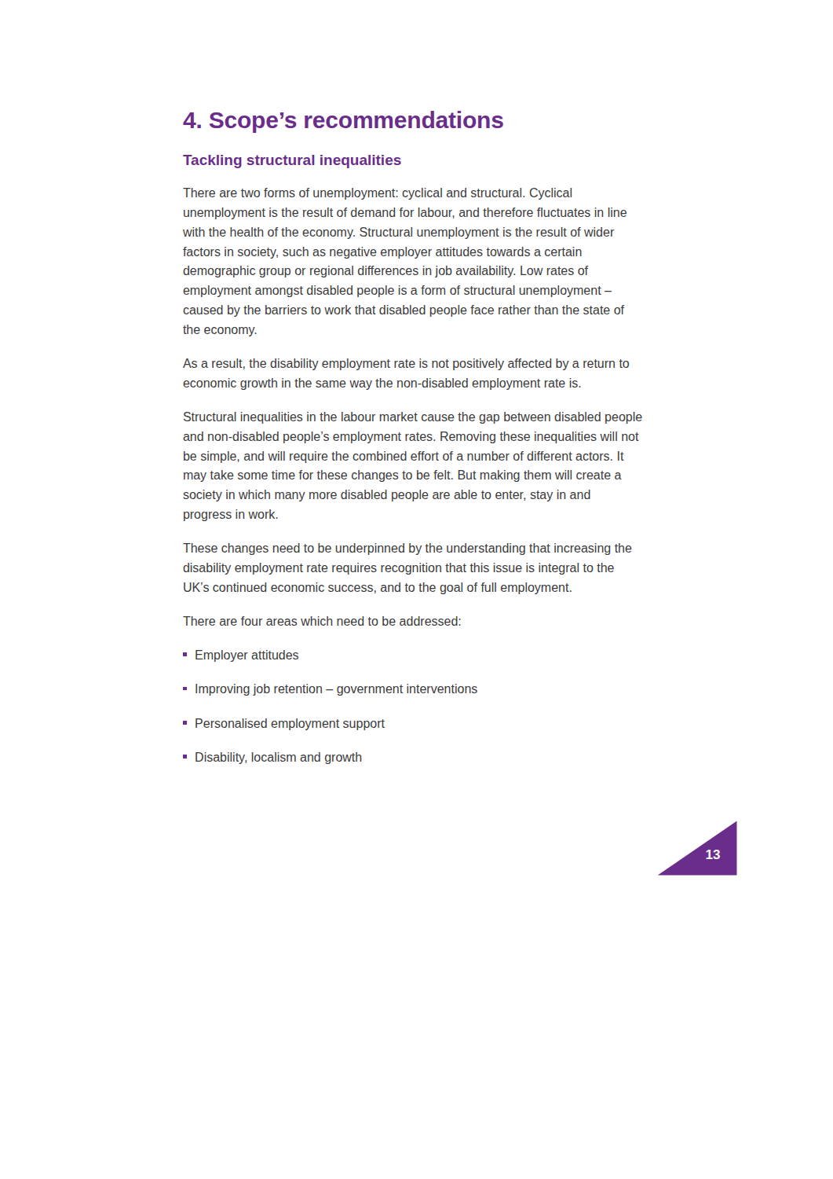4. Scope’s recommendations
Tackling structural inequalities
There are two forms of unemployment: cyclical and structural. Cyclical unemployment is the result of demand for labour, and therefore fluctuates in line with the health of the economy. Structural unemployment is the result of wider factors in society, such as negative employer attitudes towards a certain demographic group or regional differences in job availability. Low rates of employment amongst disabled people is a form of structural unemployment – caused by the barriers to work that disabled people face rather than the state of the economy.
As a result, the disability employment rate is not positively affected by a return to economic growth in the same way the non-disabled employment rate is.
Structural inequalities in the labour market cause the gap between disabled people and non-disabled people’s employment rates. Removing these inequalities will not be simple, and will require the combined effort of a number of different actors. It may take some time for these changes to be felt. But making them will create a society in which many more disabled people are able to enter, stay in and progress in work.
These changes need to be underpinned by the understanding that increasing the disability employment rate requires recognition that this issue is integral to the UK’s continued economic success, and to the goal of full employment.
There are four areas which need to be addressed:
Employer attitudes
Improving job retention – government interventions
Personalised employment support
Disability, localism and growth
13